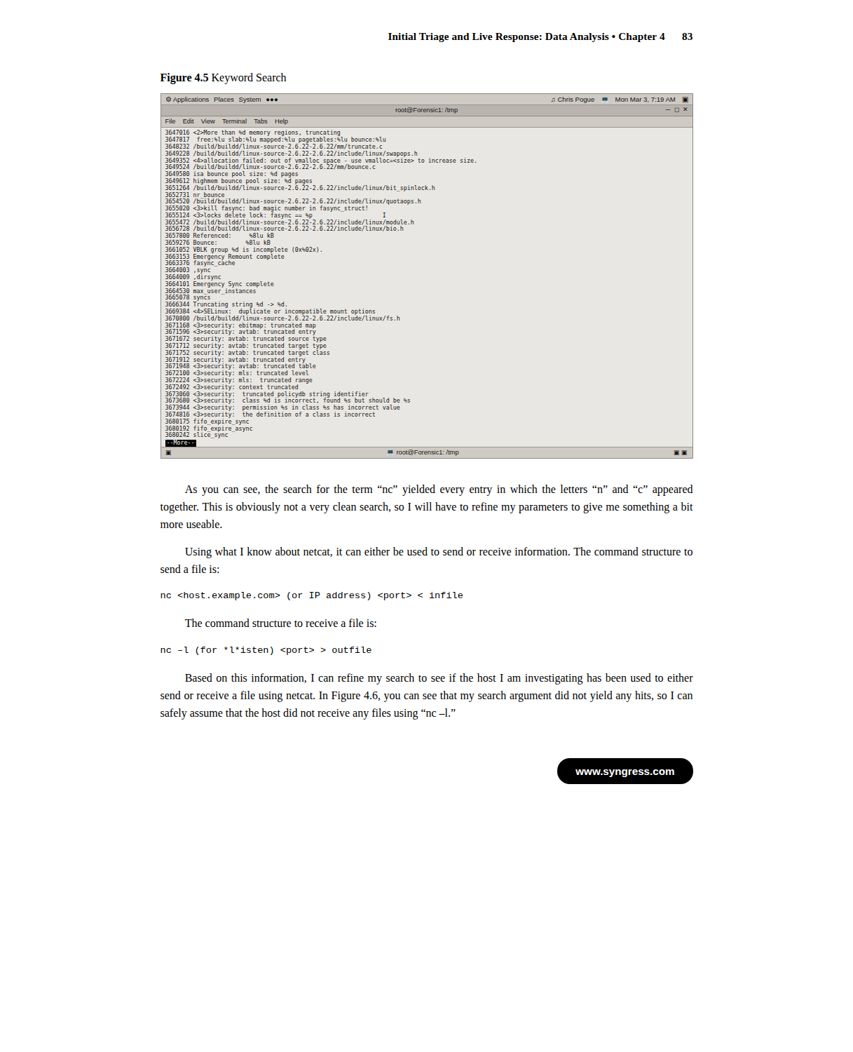Initial Triage and Live Response: Data Analysis • Chapter 483
Figure 4.5 Keyword Search
⚙ Applications Places System●●●
♫ Chris Pogue💻Mon Mar 3, 7:19 AM▣
root@Forensic1: /tmp ─ ◻ ✕
File Edit View Terminal Tabs Help
3647016 <2>More than %d memory regions, truncating 3647817 free:%lu slab:%lu mapped:%lu pagetables:%lu bounce:%lu 3648232 /build/buildd/linux-source-2.6.22-2.6.22/mm/truncate.c 3649228 /build/buildd/linux-source-2.6.22-2.6.22/include/linux/swapops.h 3649352 <4>allocation failed: out of vmalloc space - use vmalloc=<size> to increase size. 3649524 /build/buildd/linux-source-2.6.22-2.6.22/mm/bounce.c 3649580 isa bounce pool size: %d pages 3649612 highmem bounce pool size: %d pages 3651264 /build/buildd/linux-source-2.6.22-2.6.22/include/linux/bit_spinlock.h 3652731 nr_bounce 3654520 /build/buildd/linux-source-2.6.22-2.6.22/include/linux/quotaops.h 3655020 <3>kill fasync: bad magic number in fasync_struct! 3655124 <3>locks delete lock: fasync == %p I 3655472 /build/buildd/linux-source-2.6.22-2.6.22/include/linux/module.h 3656728 /build/buildd/linux-source-2.6.22-2.6.22/include/linux/bio.h 3657800 Referenced: %8lu kB 3659276 Bounce: %8lu kB 3661052 VBLK group %d is incomplete (0x%02x). 3663153 Emergency Remount complete 3663376 fasync_cache 3664003 ,sync 3664009 ,dirsync 3664101 Emergency Sync complete 3664530 max_user_instances 3665078 syncs 3666344 Truncating string %d -> %d. 3669384 <4>SELinux: duplicate or incompatible mount options 3670800 /build/buildd/linux-source-2.6.22-2.6.22/include/linux/fs.h 3671168 <3>security: ebitmap: truncated map 3671596 <3>security: avtab: truncated entry 3671672 security: avtab: truncated source type 3671712 security: avtab: truncated target type 3671752 security: avtab: truncated target class 3671912 security: avtab: truncated entry 3671948 <3>security: avtab: truncated table 3672100 <3>security: mls: truncated level 3672224 <3>security: mls: truncated range 3672492 <3>security: context truncated 3673060 <3>security: truncated policydb string identifier 3673680 <3>security: class %d is incorrect, found %s but should be %s 3673944 <3>security: permission %s in class %s has incorrect value 3674816 <3>security: the definition of a class is incorrect 3680175 fifo_expire_sync 3680192 fifo_expire_async 3680242 slice_sync --More--
▣ 💻 root@Forensic1: /tmp ▣ ▣
As you can see, the search for the term “nc” yielded every entry in which the letters “n” and “c” appeared together. This is obviously not a very clean search, so I will have to refine my parameters to give me something a bit more useable.
Using what I know about netcat, it can either be used to send or receive information. The command structure to send a file is:
nc <host.example.com> (or IP address) <port> < infile
The command structure to receive a file is:
nc –l (for *l*isten) <port> > outfile
Based on this information, I can refine my search to see if the host I am investigating has been used to either send or receive a file using netcat. In Figure 4.6, you can see that my search argument did not yield any hits, so I can safely assume that the host did not receive any files using “nc –l.”
www.syngress.com